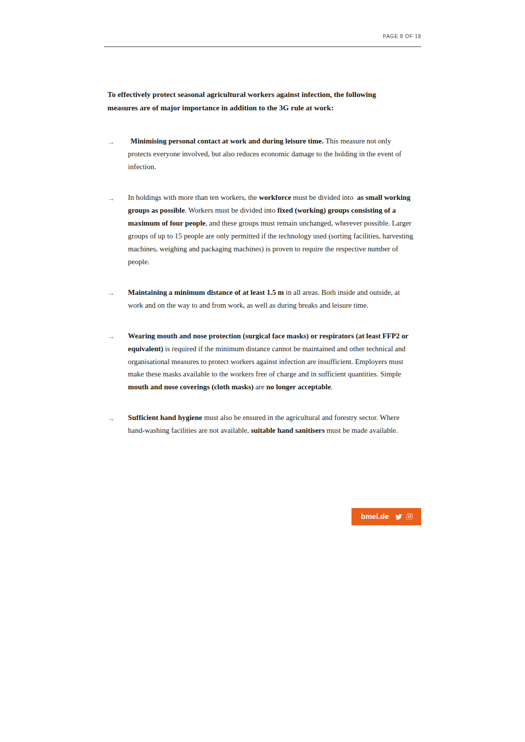PAGE 8 OF 18
To effectively protect seasonal agricultural workers against infection, the following measures are of major importance in addition to the 3G rule at work:
Minimising personal contact at work and during leisure time. This measure not only protects everyone involved, but also reduces economic damage to the holding in the event of infection.
In holdings with more than ten workers, the workforce must be divided into as small working groups as possible. Workers must be divided into fixed (working) groups consisting of a maximum of four people, and these groups must remain unchanged, wherever possible. Larger groups of up to 15 people are only permitted if the technology used (sorting facilities, harvesting machines, weighing and packaging machines) is proven to require the respective number of people.
Maintaining a minimum distance of at least 1.5 m in all areas. Both inside and outside, at work and on the way to and from work, as well as during breaks and leisure time.
Wearing mouth and nose protection (surgical face masks) or respirators (at least FFP2 or equivalent) is required if the minimum distance cannot be maintained and other technical and organisational measures to protect workers against infection are insufficient. Employers must make these masks available to the workers free of charge and in sufficient quantities. Simple mouth and nose coverings (cloth masks) are no longer acceptable.
Sufficient hand hygiene must also be ensured in the agricultural and forestry sector. Where hand-washing facilities are not available, suitable hand sanitisers must be made available.
bmel.de